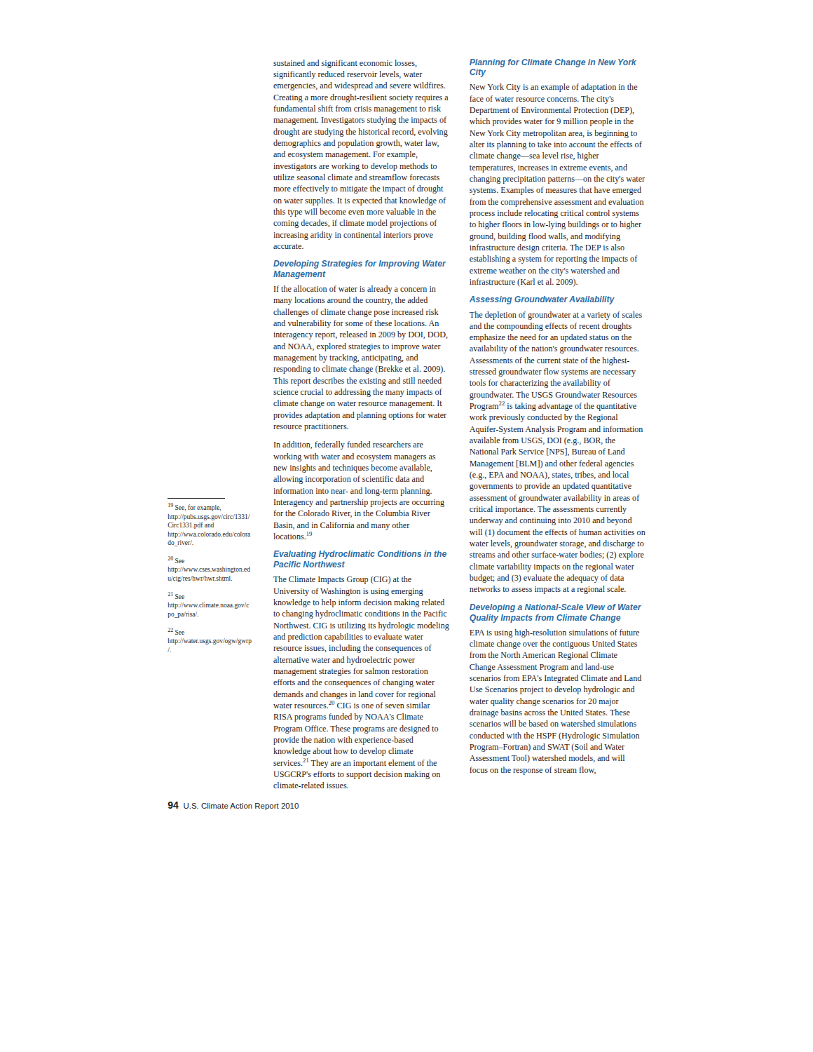19 See, for example, http://pubs.usgs.gov/circ/1331/Circ1331.pdf and http://wwa.colorado.edu/colorado_river/.
20 See http://www.cses.washington.edu/cig/res/hwr/hwr.shtml.
21 See http://www.climate.noaa.gov/cpo_pa/risa/.
22 See http://water.usgs.gov/ogw/gwrp/.
sustained and significant economic losses, significantly reduced reservoir levels, water emergencies, and widespread and severe wildfires. Creating a more drought-resilient society requires a fundamental shift from crisis management to risk management. Investigators studying the impacts of drought are studying the historical record, evolving demographics and population growth, water law, and ecosystem management. For example, investigators are working to develop methods to utilize seasonal climate and streamflow forecasts more effectively to mitigate the impact of drought on water supplies. It is expected that knowledge of this type will become even more valuable in the coming decades, if climate model projections of increasing aridity in continental interiors prove accurate.
Developing Strategies for Improving Water Management
If the allocation of water is already a concern in many locations around the country, the added challenges of climate change pose increased risk and vulnerability for some of these locations. An interagency report, released in 2009 by DOI, DOD, and NOAA, explored strategies to improve water management by tracking, anticipating, and responding to climate change (Brekke et al. 2009). This report describes the existing and still needed science crucial to addressing the many impacts of climate change on water resource management. It provides adaptation and planning options for water resource practitioners.
In addition, federally funded researchers are working with water and ecosystem managers as new insights and techniques become available, allowing incorporation of scientific data and information into near- and long-term planning. Interagency and partnership projects are occurring for the Colorado River, in the Columbia River Basin, and in California and many other locations.19
Evaluating Hydroclimatic Conditions in the Pacific Northwest
The Climate Impacts Group (CIG) at the University of Washington is using emerging knowledge to help inform decision making related to changing hydroclimatic conditions in the Pacific Northwest. CIG is utilizing its hydrologic modeling and prediction capabilities to evaluate water resource issues, including the consequences of alternative water and hydroelectric power management strategies for salmon restoration efforts and the consequences of changing water demands and changes in land cover for regional water resources.20 CIG is one of seven similar RISA programs funded by NOAA's Climate Program Office. These programs are designed to provide the nation with experience-based knowledge about how to develop climate services.21 They are an important element of the USGCRP's efforts to support decision making on climate-related issues.
Planning for Climate Change in New York City
New York City is an example of adaptation in the face of water resource concerns. The city's Department of Environmental Protection (DEP), which provides water for 9 million people in the New York City metropolitan area, is beginning to alter its planning to take into account the effects of climate change—sea level rise, higher temperatures, increases in extreme events, and changing precipitation patterns—on the city's water systems. Examples of measures that have emerged from the comprehensive assessment and evaluation process include relocating critical control systems to higher floors in low-lying buildings or to higher ground, building flood walls, and modifying infrastructure design criteria. The DEP is also establishing a system for reporting the impacts of extreme weather on the city's watershed and infrastructure (Karl et al. 2009).
Assessing Groundwater Availability
The depletion of groundwater at a variety of scales and the compounding effects of recent droughts emphasize the need for an updated status on the availability of the nation's groundwater resources. Assessments of the current state of the highest-stressed groundwater flow systems are necessary tools for characterizing the availability of groundwater. The USGS Groundwater Resources Program22 is taking advantage of the quantitative work previously conducted by the Regional Aquifer-System Analysis Program and information available from USGS, DOI (e.g., BOR, the National Park Service [NPS], Bureau of Land Management [BLM]) and other federal agencies (e.g., EPA and NOAA), states, tribes, and local governments to provide an updated quantitative assessment of groundwater availability in areas of critical importance. The assessments currently underway and continuing into 2010 and beyond will (1) document the effects of human activities on water levels, groundwater storage, and discharge to streams and other surface-water bodies; (2) explore climate variability impacts on the regional water budget; and (3) evaluate the adequacy of data networks to assess impacts at a regional scale.
Developing a National-Scale View of Water Quality Impacts from Climate Change
EPA is using high-resolution simulations of future climate change over the contiguous United States from the North American Regional Climate Change Assessment Program and land-use scenarios from EPA's Integrated Climate and Land Use Scenarios project to develop hydrologic and water quality change scenarios for 20 major drainage basins across the United States. These scenarios will be based on watershed simulations conducted with the HSPF (Hydrologic Simulation Program–Fortran) and SWAT (Soil and Water Assessment Tool) watershed models, and will focus on the response of stream flow,
94 U.S. Climate Action Report 2010